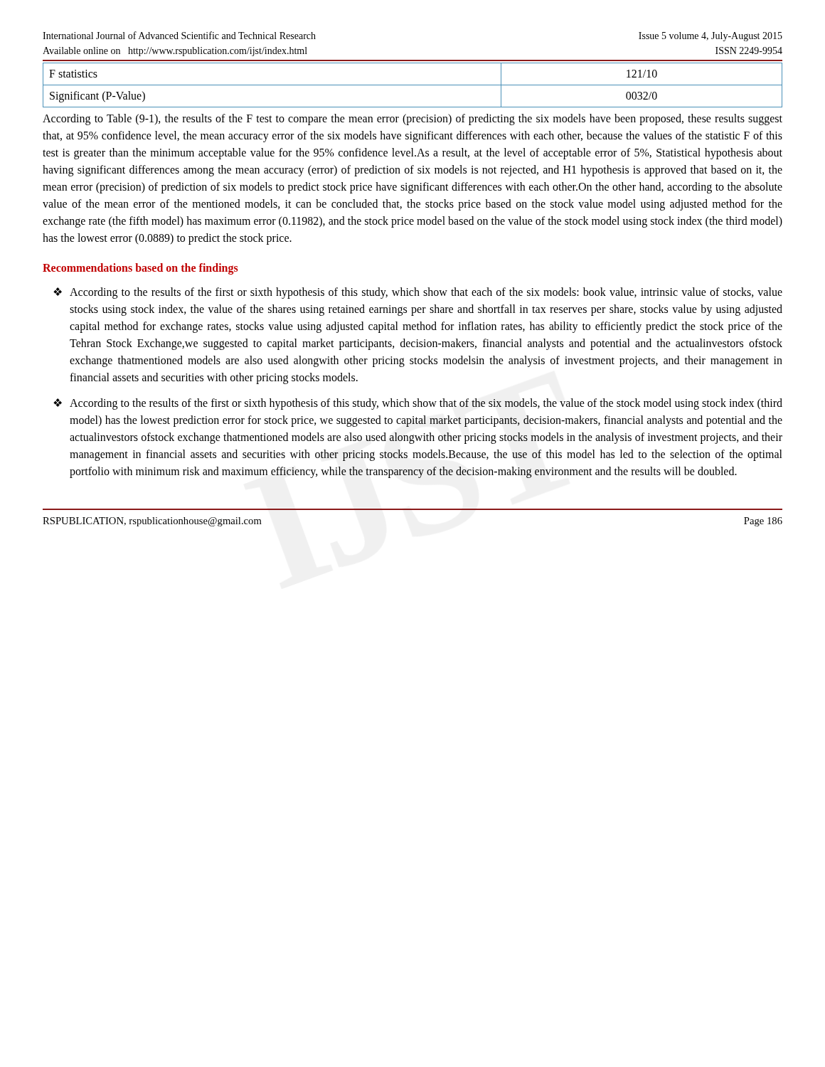IJST
International Journal of Advanced Scientific and Technical Research
Available online on http://www.rspublication.com/ijst/index.html
Issue 5 volume 4, July-August 2015
ISSN 2249-9954
| F statistics | 121/10 |
| Significant (P-Value) | 0032/0 |
According to Table (9-1), the results of the F test to compare the mean error (precision) of predicting the six models have been proposed, these results suggest that, at 95% confidence level, the mean accuracy error of the six models have significant differences with each other, because the values of the statistic F of this test is greater than the minimum acceptable value for the 95% confidence level.As a result, at the level of acceptable error of 5%, Statistical hypothesis about having significant differences among the mean accuracy (error) of prediction of six models is not rejected, and H1 hypothesis is approved that based on it, the mean error (precision) of prediction of six models to predict stock price have significant differences with each other.On the other hand, according to the absolute value of the mean error of the mentioned models, it can be concluded that, the stocks price based on the stock value model using adjusted method for the exchange rate (the fifth model) has maximum error (0.11982), and the stock price model based on the value of the stock model using stock index (the third model) has the lowest error (0.0889) to predict the stock price.
Recommendations based on the findings
According to the results of the first or sixth hypothesis of this study, which show that each of the six models: book value, intrinsic value of stocks, value stocks using stock index, the value of the shares using retained earnings per share and shortfall in tax reserves per share, stocks value by using adjusted capital method for exchange rates, stocks value using adjusted capital method for inflation rates, has ability to efficiently predict the stock price of the Tehran Stock Exchange,we suggested to capital market participants, decision-makers, financial analysts and potential and the actualinvestors ofstock exchange thatmentioned models are also used alongwith other pricing stocks modelsin the analysis of investment projects, and their management in financial assets and securities with other pricing stocks models.
According to the results of the first or sixth hypothesis of this study, which show that of the six models, the value of the stock model using stock index (third model) has the lowest prediction error for stock price, we suggested to capital market participants, decision-makers, financial analysts and potential and the actualinvestors ofstock exchange thatmentioned models are also used alongwith other pricing stocks models in the analysis of investment projects, and their management in financial assets and securities with other pricing stocks models.Because, the use of this model has led to the selection of the optimal portfolio with minimum risk and maximum efficiency, while the transparency of the decision-making environment and the results will be doubled.
RSPUBLICATION, rspublicationhouse@gmail.com
Page 186